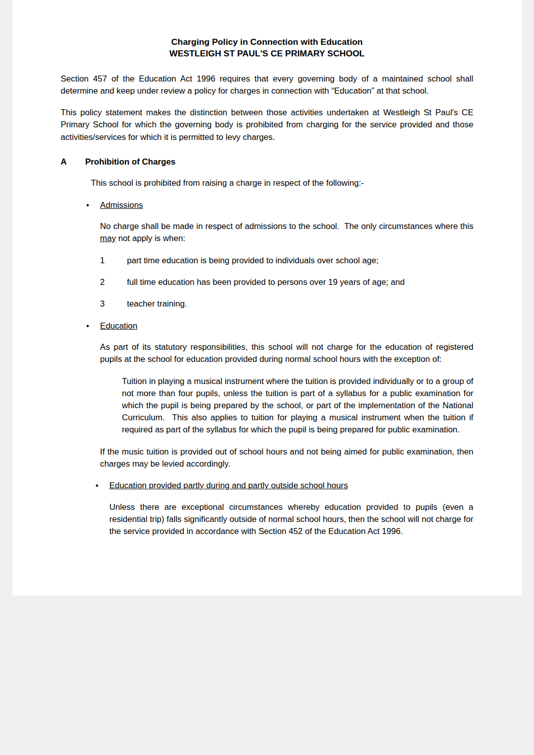Charging Policy in Connection with EducationWESTLEIGH ST PAUL'S CE PRIMARY SCHOOL
Section 457 of the Education Act 1996 requires that every governing body of a maintained school shall determine and keep under review a policy for charges in connection with “Education” at that school.
This policy statement makes the distinction between those activities undertaken at Westleigh St Paul's CE Primary School for which the governing body is prohibited from charging for the service provided and those activities/services for which it is permitted to levy charges.
AProhibition of Charges
This school is prohibited from raising a charge in respect of the following:-
Admissions
No charge shall be made in respect of admissions to the school. The only circumstances where this may not apply is when:
1 part time education is being provided to individuals over school age;
2 full time education has been provided to persons over 19 years of age; and
3 teacher training.
Education
As part of its statutory responsibilities, this school will not charge for the education of registered pupils at the school for education provided during normal school hours with the exception of:
Tuition in playing a musical instrument where the tuition is provided individually or to a group of not more than four pupils, unless the tuition is part of a syllabus for a public examination for which the pupil is being prepared by the school, or part of the implementation of the National Curriculum. This also applies to tuition for playing a musical instrument when the tuition if required as part of the syllabus for which the pupil is being prepared for public examination.
If the music tuition is provided out of school hours and not being aimed for public examination, then charges may be levied accordingly.
Education provided partly during and partly outside school hours
Unless there are exceptional circumstances whereby education provided to pupils (even a residential trip) falls significantly outside of normal school hours, then the school will not charge for the service provided in accordance with Section 452 of the Education Act 1996.